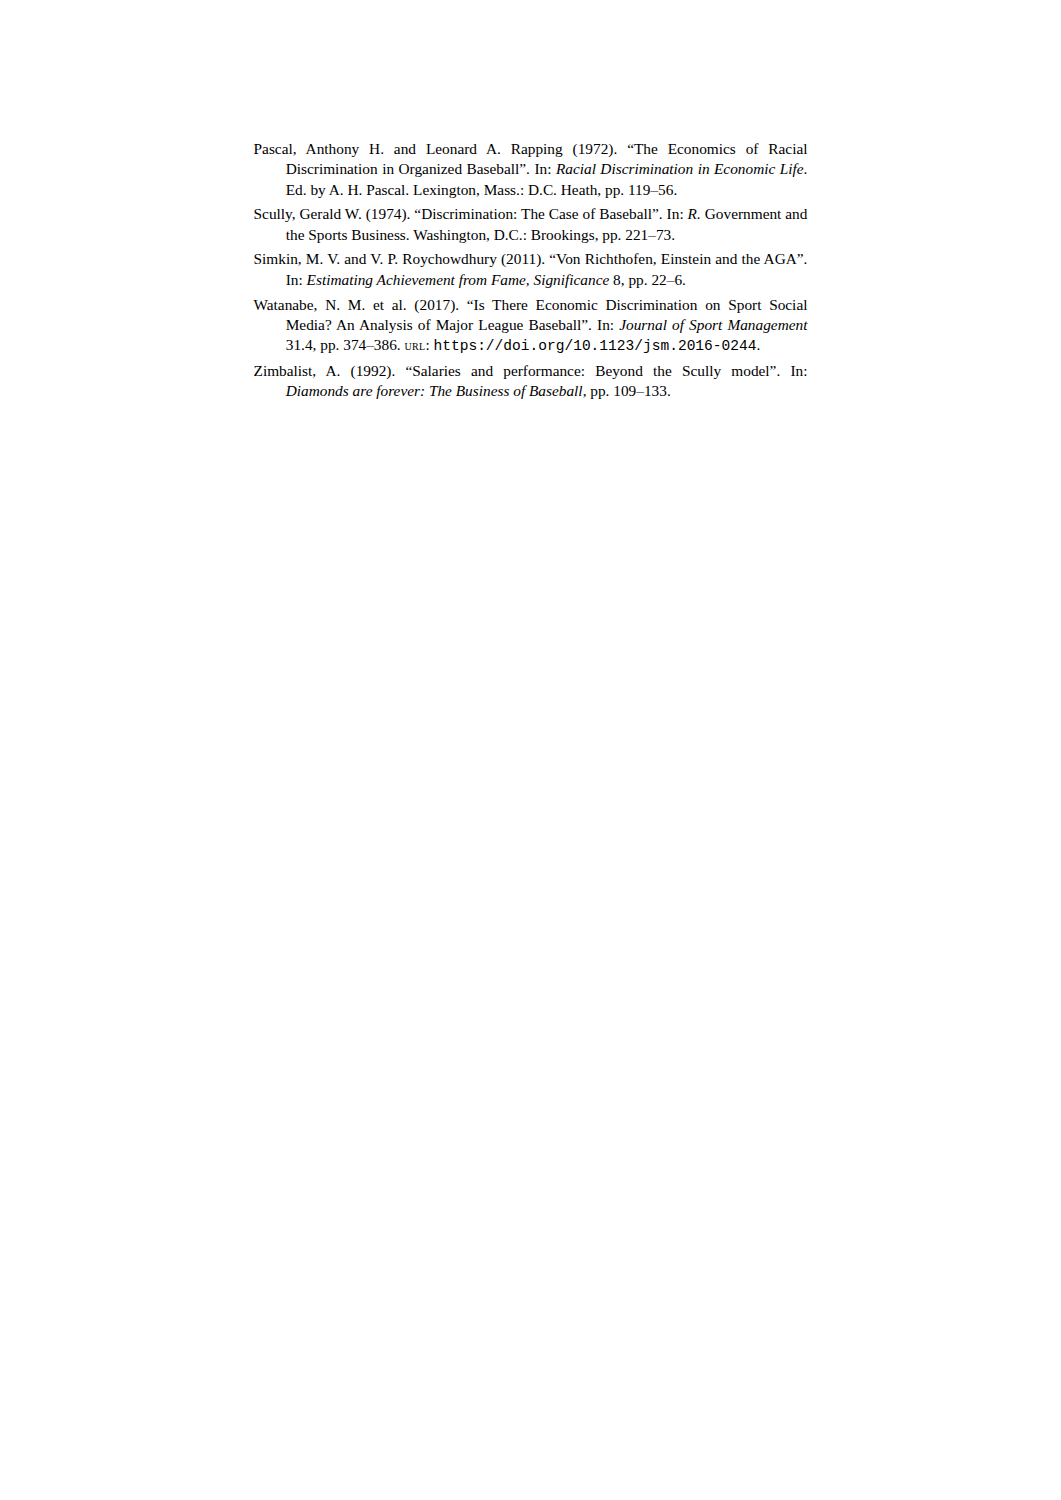Pascal, Anthony H. and Leonard A. Rapping (1972). “The Economics of Racial Discrimination in Organized Baseball”. In: Racial Discrimination in Economic Life. Ed. by A. H. Pascal. Lexington, Mass.: D.C. Heath, pp. 119–56.
Scully, Gerald W. (1974). “Discrimination: The Case of Baseball”. In: R. Government and the Sports Business. Washington, D.C.: Brookings, pp. 221–73.
Simkin, M. V. and V. P. Roychowdhury (2011). “Von Richthofen, Einstein and the AGA”. In: Estimating Achievement from Fame, Significance 8, pp. 22–6.
Watanabe, N. M. et al. (2017). “Is There Economic Discrimination on Sport Social Media? An Analysis of Major League Baseball”. In: Journal of Sport Management 31.4, pp. 374–386. url: https://doi.org/10.1123/jsm.2016-0244.
Zimbalist, A. (1992). “Salaries and performance: Beyond the Scully model”. In: Diamonds are forever: The Business of Baseball, pp. 109–133.